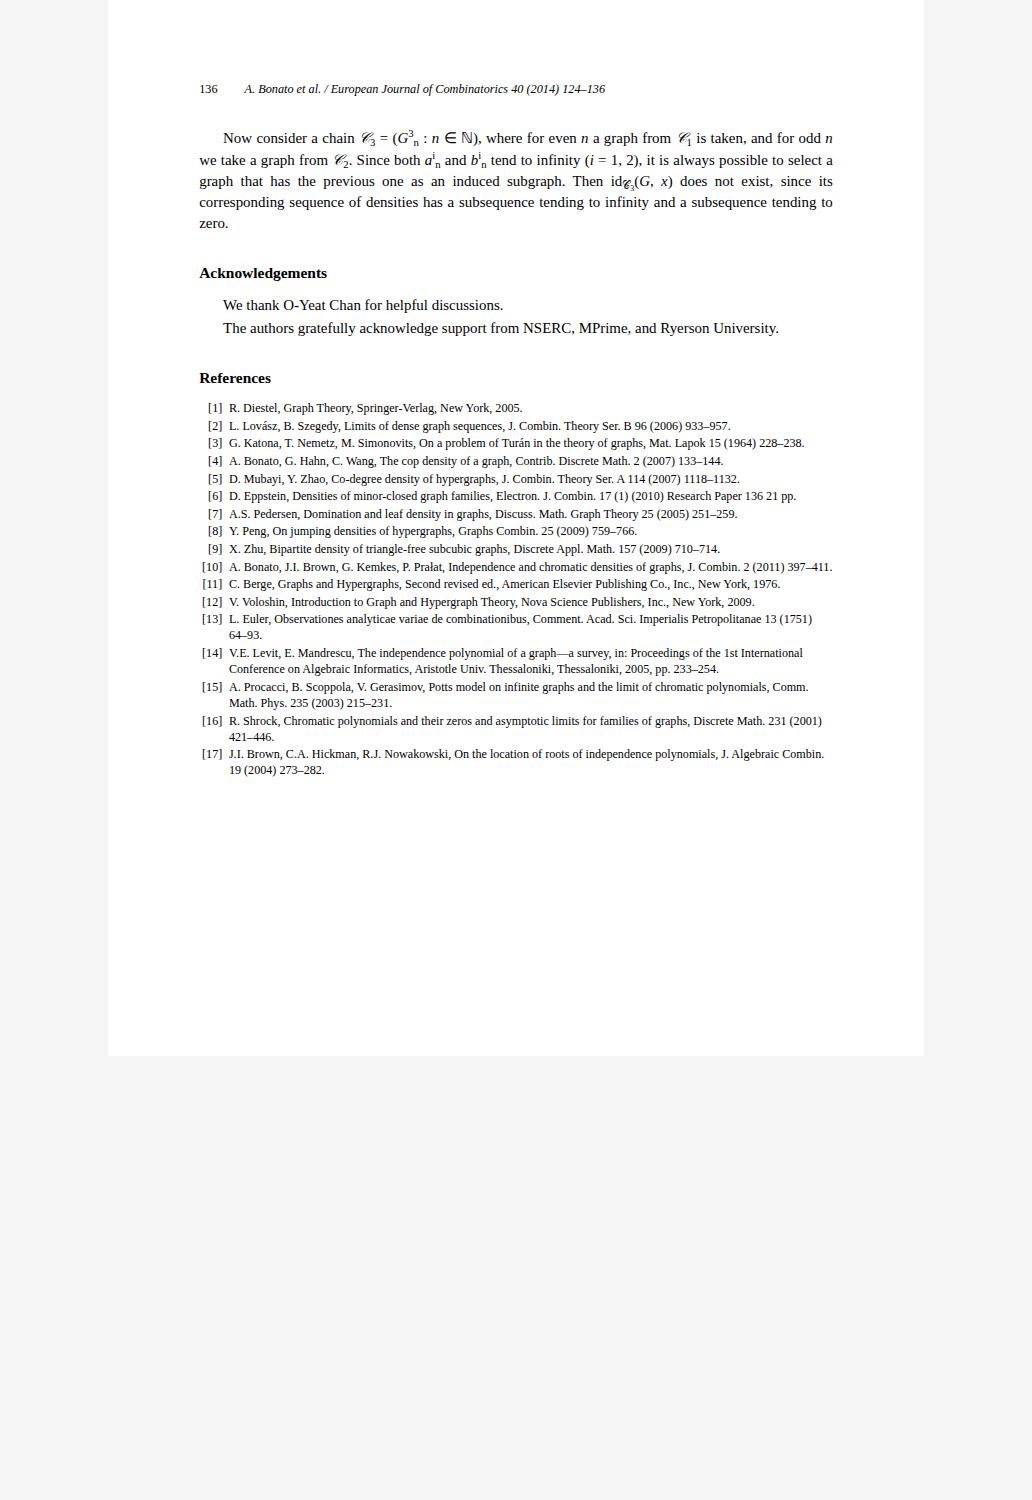136 A. Bonato et al. / European Journal of Combinatorics 40 (2014) 124–136
Now consider a chain 𝒞 3 = (G 3 n : n ∈ ℕ), where for even n a graph from 𝒞 1 is taken, and for odd n we take a graph from 𝒞 2. Since both ain and bin tend to infinity (i = 1, 2), it is always possible to select a graph that has the previous one as an induced subgraph. Then id𝒞3(G, x) does not exist, since its corresponding sequence of densities has a subsequence tending to infinity and a subsequence tending to zero.
Acknowledgements
We thank O-Yeat Chan for helpful discussions.
The authors gratefully acknowledge support from NSERC, MPrime, and Ryerson University.
References
[1] R. Diestel, Graph Theory, Springer-Verlag, New York, 2005.
[2] L. Lovász, B. Szegedy, Limits of dense graph sequences, J. Combin. Theory Ser. B 96 (2006) 933–957.
[3] G. Katona, T. Nemetz, M. Simonovits, On a problem of Turán in the theory of graphs, Mat. Lapok 15 (1964) 228–238.
[4] A. Bonato, G. Hahn, C. Wang, The cop density of a graph, Contrib. Discrete Math. 2 (2007) 133–144.
[5] D. Mubayi, Y. Zhao, Co-degree density of hypergraphs, J. Combin. Theory Ser. A 114 (2007) 1118–1132.
[6] D. Eppstein, Densities of minor-closed graph families, Electron. J. Combin. 17 (1) (2010) Research Paper 136 21 pp.
[7] A.S. Pedersen, Domination and leaf density in graphs, Discuss. Math. Graph Theory 25 (2005) 251–259.
[8] Y. Peng, On jumping densities of hypergraphs, Graphs Combin. 25 (2009) 759–766.
[9] X. Zhu, Bipartite density of triangle-free subcubic graphs, Discrete Appl. Math. 157 (2009) 710–714.
[10] A. Bonato, J.I. Brown, G. Kemkes, P. Prałat, Independence and chromatic densities of graphs, J. Combin. 2 (2011) 397–411.
[11] C. Berge, Graphs and Hypergraphs, Second revised ed., American Elsevier Publishing Co., Inc., New York, 1976.
[12] V. Voloshin, Introduction to Graph and Hypergraph Theory, Nova Science Publishers, Inc., New York, 2009.
[13] L. Euler, Observationes analyticae variae de combinationibus, Comment. Acad. Sci. Imperialis Petropolitanae 13 (1751) 64–93.
[14] V.E. Levit, E. Mandrescu, The independence polynomial of a graph—a survey, in: Proceedings of the 1st International Conference on Algebraic Informatics, Aristotle Univ. Thessaloniki, Thessaloniki, 2005, pp. 233–254.
[15] A. Procacci, B. Scoppola, V. Gerasimov, Potts model on infinite graphs and the limit of chromatic polynomials, Comm. Math. Phys. 235 (2003) 215–231.
[16] R. Shrock, Chromatic polynomials and their zeros and asymptotic limits for families of graphs, Discrete Math. 231 (2001) 421–446.
[17] J.I. Brown, C.A. Hickman, R.J. Nowakowski, On the location of roots of independence polynomials, J. Algebraic Combin. 19 (2004) 273–282.